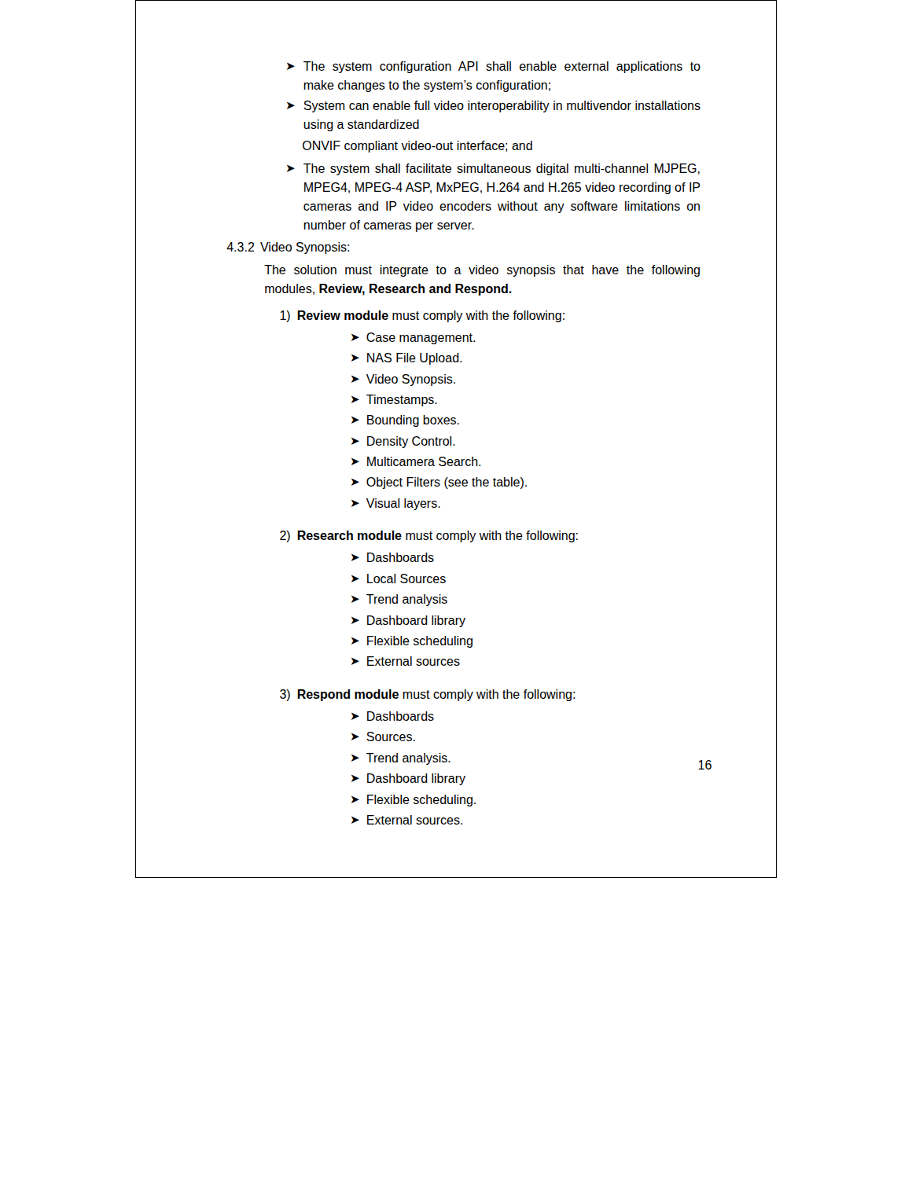The system configuration API shall enable external applications to make changes to the system’s configuration;
System can enable full video interoperability in multivendor installations using a standardized
ONVIF compliant video-out interface; and
The system shall facilitate simultaneous digital multi-channel MJPEG, MPEG4, MPEG-4 ASP, MxPEG, H.264 and H.265 video recording of IP cameras and IP video encoders without any software limitations on number of cameras per server.
4.3.2 Video Synopsis:
The solution must integrate to a video synopsis that have the following modules, Review, Research and Respond.
1) Review module must comply with the following:
Case management.
NAS File Upload.
Video Synopsis.
Timestamps.
Bounding boxes.
Density Control.
Multicamera Search.
Object Filters (see the table).
Visual layers.
2) Research module must comply with the following:
Dashboards
Local Sources
Trend analysis
Dashboard library
Flexible scheduling
External sources
3) Respond module must comply with the following:
Dashboards
Sources.
Trend analysis.
Dashboard library
Flexible scheduling.
External sources.
16